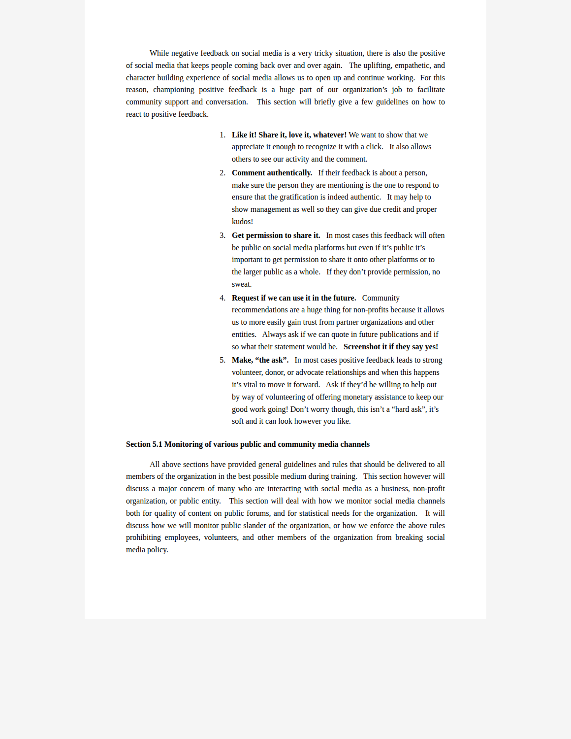While negative feedback on social media is a very tricky situation, there is also the positive of social media that keeps people coming back over and over again. The uplifting, empathetic, and character building experience of social media allows us to open up and continue working. For this reason, championing positive feedback is a huge part of our organization’s job to facilitate community support and conversation. This section will briefly give a few guidelines on how to react to positive feedback.
Like it! Share it, love it, whatever! We want to show that we appreciate it enough to recognize it with a click. It also allows others to see our activity and the comment.
Comment authentically. If their feedback is about a person, make sure the person they are mentioning is the one to respond to ensure that the gratification is indeed authentic. It may help to show management as well so they can give due credit and proper kudos!
Get permission to share it. In most cases this feedback will often be public on social media platforms but even if it’s public it’s important to get permission to share it onto other platforms or to the larger public as a whole. If they don’t provide permission, no sweat.
Request if we can use it in the future. Community recommendations are a huge thing for non-profits because it allows us to more easily gain trust from partner organizations and other entities. Always ask if we can quote in future publications and if so what their statement would be. Screenshot it if they say yes!
Make, “the ask”. In most cases positive feedback leads to strong volunteer, donor, or advocate relationships and when this happens it’s vital to move it forward. Ask if they’d be willing to help out by way of volunteering of offering monetary assistance to keep our good work going! Don’t worry though, this isn’t a “hard ask”, it’s soft and it can look however you like.
Section 5.1 Monitoring of various public and community media channels
All above sections have provided general guidelines and rules that should be delivered to all members of the organization in the best possible medium during training. This section however will discuss a major concern of many who are interacting with social media as a business, non-profit organization, or public entity. This section will deal with how we monitor social media channels both for quality of content on public forums, and for statistical needs for the organization. It will discuss how we will monitor public slander of the organization, or how we enforce the above rules prohibiting employees, volunteers, and other members of the organization from breaking social media policy.